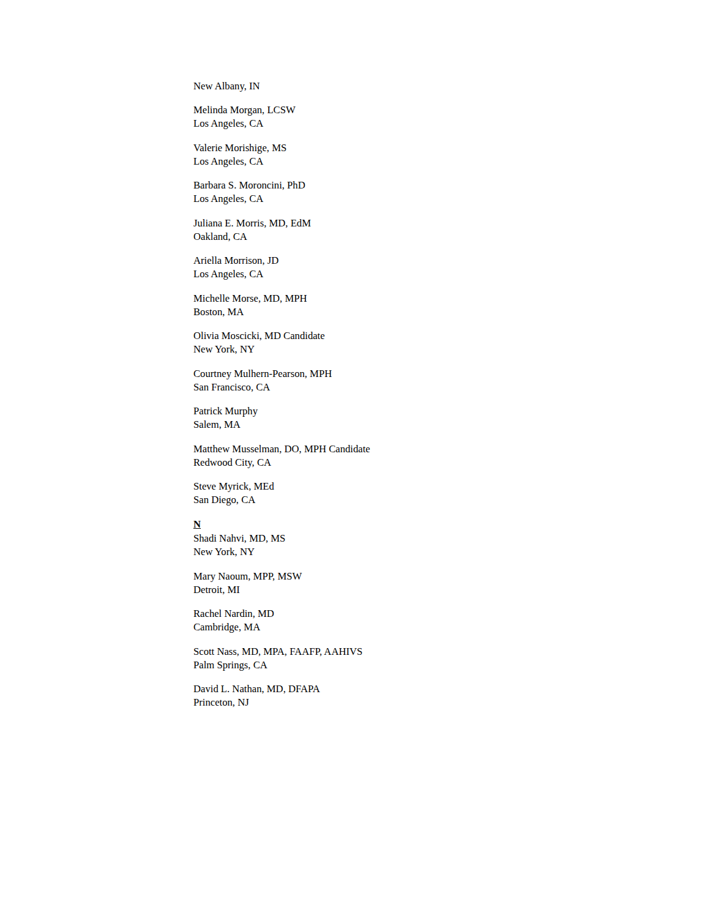New Albany, IN
Melinda Morgan, LCSW
Los Angeles, CA
Valerie Morishige, MS
Los Angeles, CA
Barbara S. Moroncini, PhD
Los Angeles, CA
Juliana E. Morris, MD, EdM
Oakland, CA
Ariella Morrison, JD
Los Angeles, CA
Michelle Morse, MD, MPH
Boston, MA
Olivia Moscicki, MD Candidate
New York, NY
Courtney Mulhern-Pearson, MPH
San Francisco, CA
Patrick Murphy
Salem, MA
Matthew Musselman, DO, MPH Candidate
Redwood City, CA
Steve Myrick, MEd
San Diego, CA
N
Shadi Nahvi, MD, MS
New York, NY
Mary Naoum, MPP, MSW
Detroit, MI
Rachel Nardin, MD
Cambridge, MA
Scott Nass, MD, MPA, FAAFP, AAHIVS
Palm Springs, CA
David L. Nathan, MD, DFAPA
Princeton, NJ